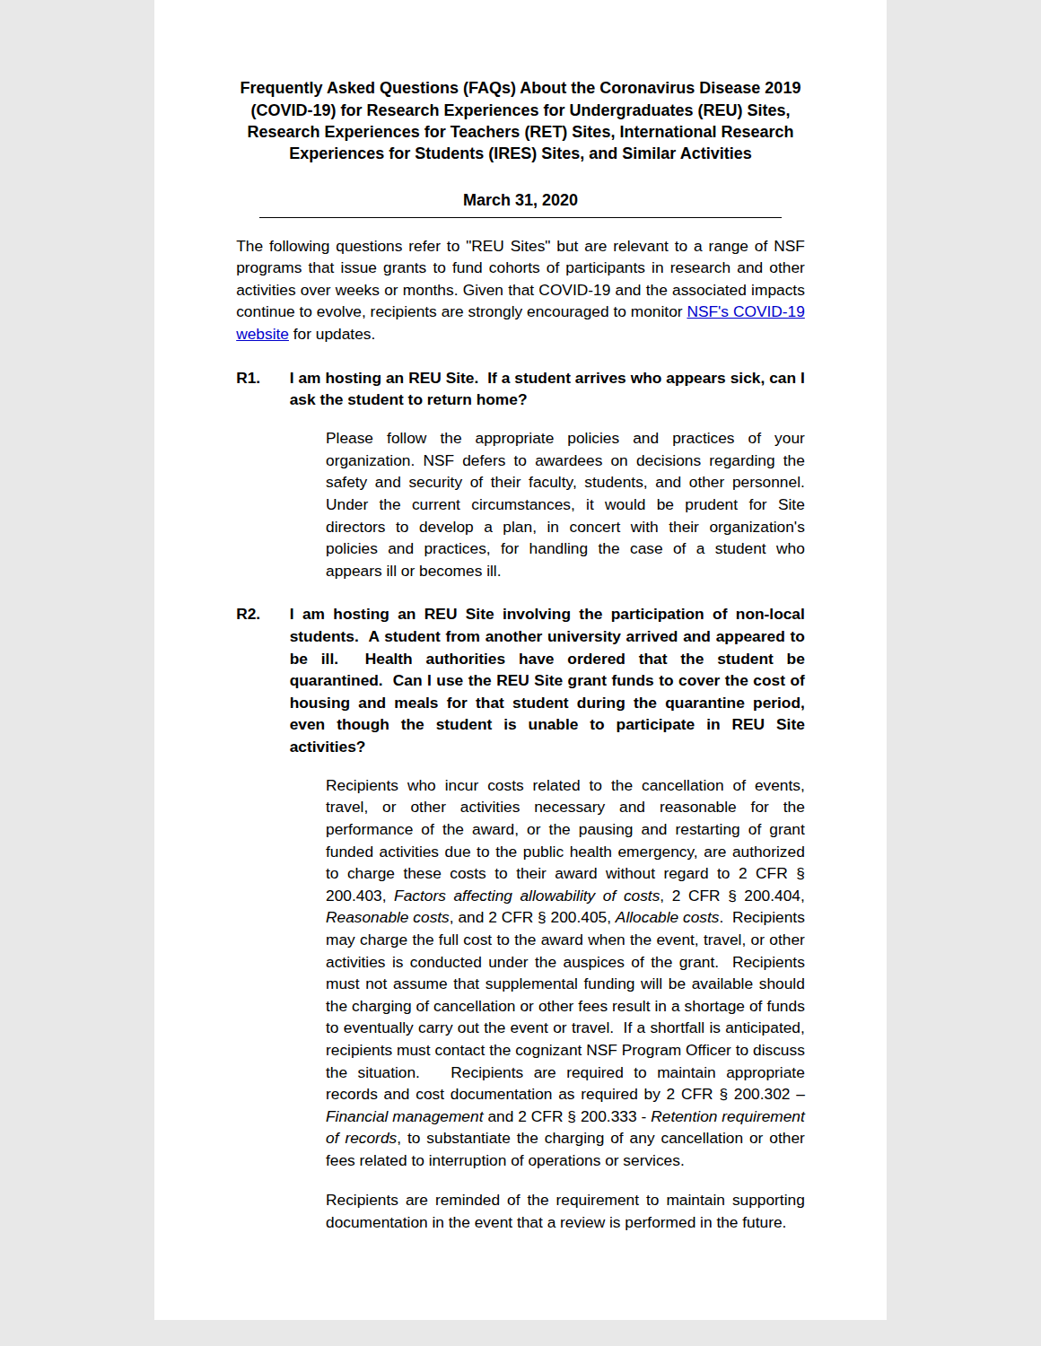Frequently Asked Questions (FAQs) About the Coronavirus Disease 2019 (COVID-19) for Research Experiences for Undergraduates (REU) Sites, Research Experiences for Teachers (RET) Sites, International Research Experiences for Students (IRES) Sites, and Similar Activities
March 31, 2020
The following questions refer to "REU Sites" but are relevant to a range of NSF programs that issue grants to fund cohorts of participants in research and other activities over weeks or months. Given that COVID-19 and the associated impacts continue to evolve, recipients are strongly encouraged to monitor NSF's COVID-19 website for updates.
R1.
I am hosting an REU Site. If a student arrives who appears sick, can I ask the student to return home?
Please follow the appropriate policies and practices of your organization. NSF defers to awardees on decisions regarding the safety and security of their faculty, students, and other personnel. Under the current circumstances, it would be prudent for Site directors to develop a plan, in concert with their organization's policies and practices, for handling the case of a student who appears ill or becomes ill.
R2.
I am hosting an REU Site involving the participation of non-local students. A student from another university arrived and appeared to be ill. Health authorities have ordered that the student be quarantined. Can I use the REU Site grant funds to cover the cost of housing and meals for that student during the quarantine period, even though the student is unable to participate in REU Site activities?
Recipients who incur costs related to the cancellation of events, travel, or other activities necessary and reasonable for the performance of the award, or the pausing and restarting of grant funded activities due to the public health emergency, are authorized to charge these costs to their award without regard to 2 CFR § 200.403, Factors affecting allowability of costs, 2 CFR § 200.404, Reasonable costs, and 2 CFR § 200.405, Allocable costs. Recipients may charge the full cost to the award when the event, travel, or other activities is conducted under the auspices of the grant. Recipients must not assume that supplemental funding will be available should the charging of cancellation or other fees result in a shortage of funds to eventually carry out the event or travel. If a shortfall is anticipated, recipients must contact the cognizant NSF Program Officer to discuss the situation. Recipients are required to maintain appropriate records and cost documentation as required by 2 CFR § 200.302 – Financial management and 2 CFR § 200.333 - Retention requirement of records, to substantiate the charging of any cancellation or other fees related to interruption of operations or services.
Recipients are reminded of the requirement to maintain supporting documentation in the event that a review is performed in the future.